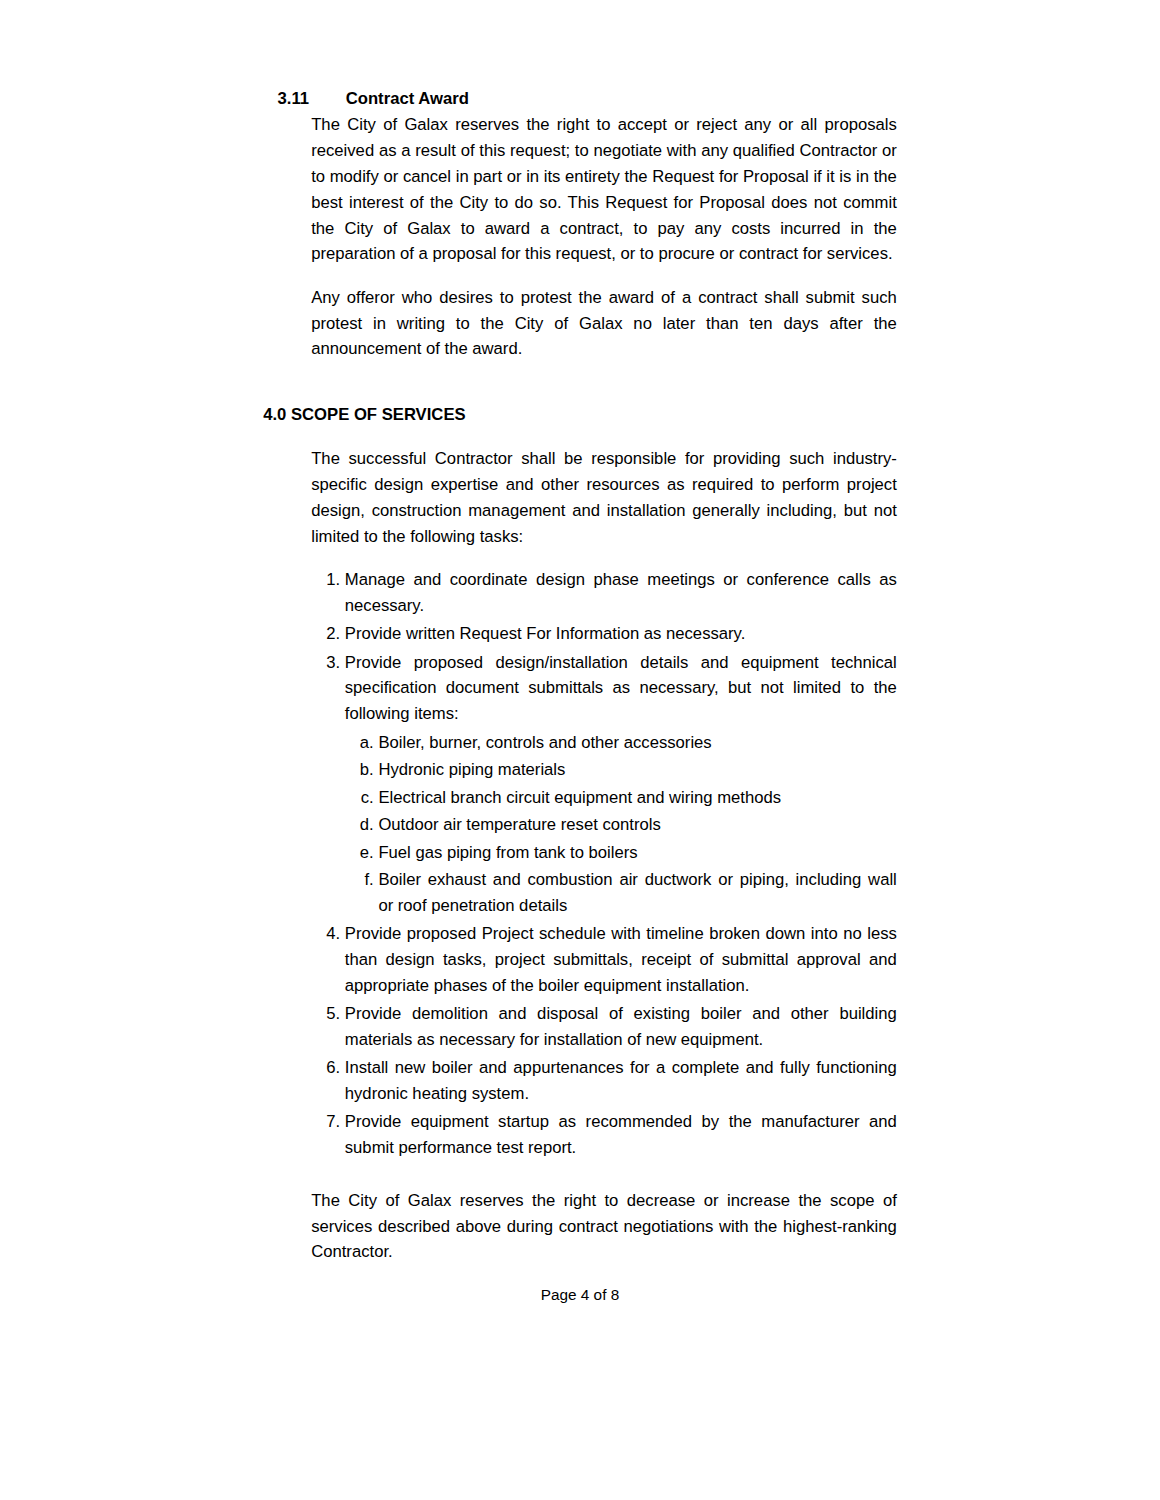3.11 Contract Award
The City of Galax reserves the right to accept or reject any or all proposals received as a result of this request; to negotiate with any qualified Contractor or to modify or cancel in part or in its entirety the Request for Proposal if it is in the best interest of the City to do so. This Request for Proposal does not commit the City of Galax to award a contract, to pay any costs incurred in the preparation of a proposal for this request, or to procure or contract for services.
Any offeror who desires to protest the award of a contract shall submit such protest in writing to the City of Galax no later than ten days after the announcement of the award.
4.0 SCOPE OF SERVICES
The successful Contractor shall be responsible for providing such industry-specific design expertise and other resources as required to perform project design, construction management and installation generally including, but not limited to the following tasks:
Manage and coordinate design phase meetings or conference calls as necessary.
Provide written Request For Information as necessary.
Provide proposed design/installation details and equipment technical specification document submittals as necessary, but not limited to the following items:
Boiler, burner, controls and other accessories
Hydronic piping materials
Electrical branch circuit equipment and wiring methods
Outdoor air temperature reset controls
Fuel gas piping from tank to boilers
Boiler exhaust and combustion air ductwork or piping, including wall or roof penetration details
Provide proposed Project schedule with timeline broken down into no less than design tasks, project submittals, receipt of submittal approval and appropriate phases of the boiler equipment installation.
Provide demolition and disposal of existing boiler and other building materials as necessary for installation of new equipment.
Install new boiler and appurtenances for a complete and fully functioning hydronic heating system.
Provide equipment startup as recommended by the manufacturer and submit performance test report.
The City of Galax reserves the right to decrease or increase the scope of services described above during contract negotiations with the highest-ranking Contractor.
Page 4 of 8